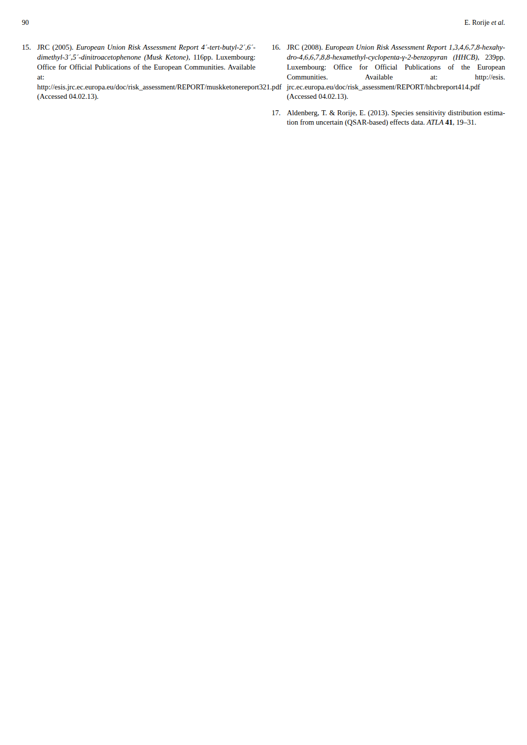90 E. Rorije et al.
15. JRC (2005). European Union Risk Assessment Report 4´-tert-butyl-2´,6´-dimethyl-3´,5´-dinitroacetophenone (Musk Ketone), 116pp. Luxembourg: Office for Official Publications of the European Communities. Available at: http://esis.jrc.ec.europa.eu/doc/risk_assessment/REPORT/muskketonereport321.pdf (Accessed 04.02.13).
16. JRC (2008). European Union Risk Assessment Report 1,3,4,6,7,8-hexahydro-4,6,6,7,8,8-hexamethyl-cyclopenta-γ-2-benzopyran (HHCB), 239pp. Luxembourg: Office for Official Publications of the European Communities. Available at: http://esis. jrc.ec.europa.eu/doc/risk_assessment/REPORT/hhcbreport414.pdf (Accessed 04.02.13).
17. Aldenberg, T. & Rorije, E. (2013). Species sensitivity distribution estimation from uncertain (QSAR-based) effects data. ATLA 41, 19–31.